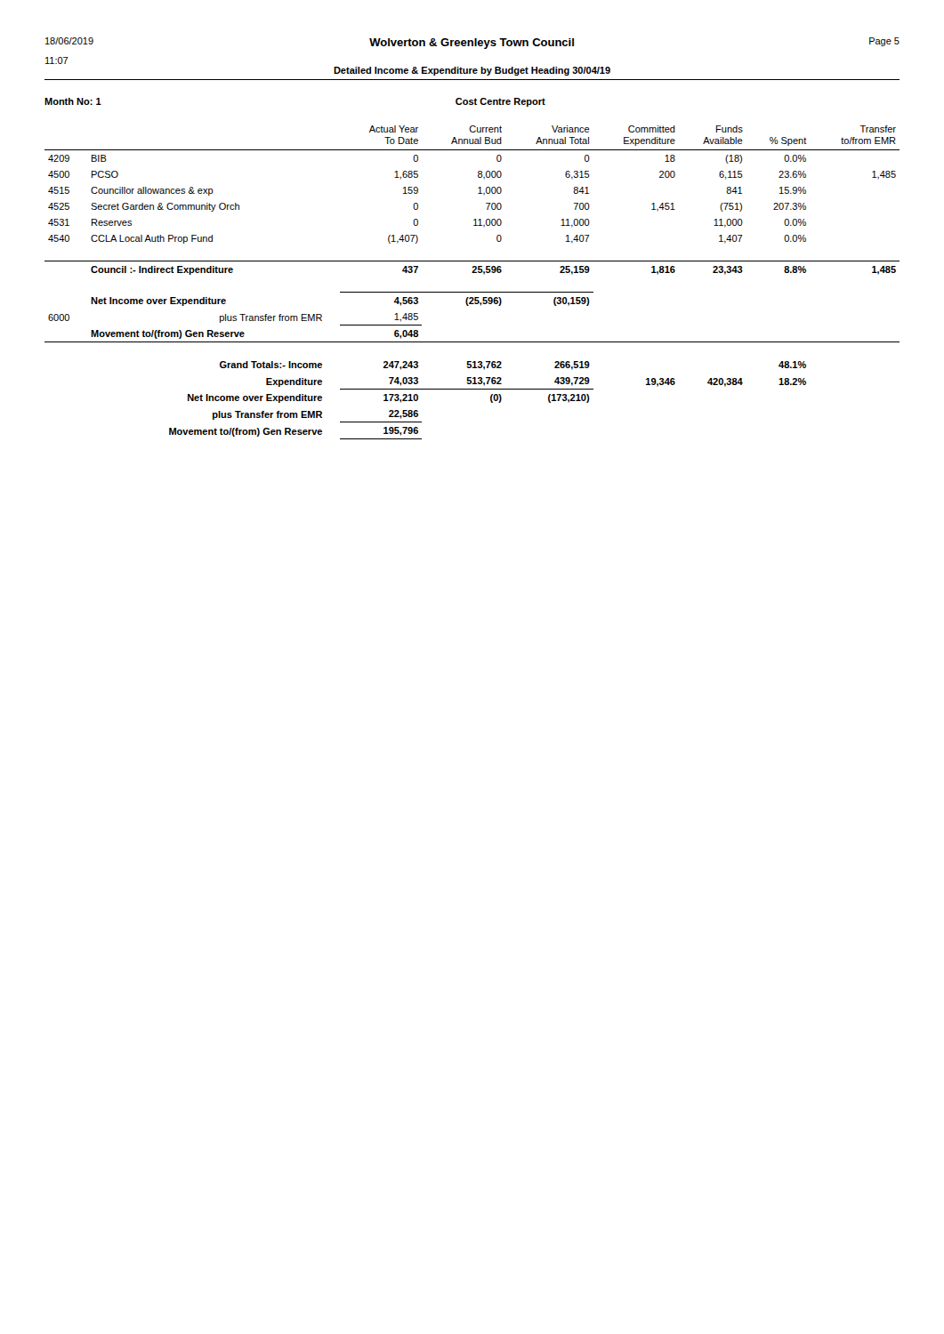18/06/2019
11:07
Page 5
Wolverton & Greenleys Town Council
Detailed Income & Expenditure by Budget Heading 30/04/19
Month No: 1
Cost Centre Report
| | | Actual Year To Date | Current Annual Bud | Variance Annual Total | Committed Expenditure | Funds Available | % Spent | Transfer to/from EMR |
| --- | --- | --- | --- | --- | --- | --- | --- | --- |
| 4209 | BIB | 0 | 0 | 0 | 18 | (18) | 0.0% | |
| 4500 | PCSO | 1,685 | 8,000 | 6,315 | 200 | 6,115 | 23.6% | 1,485 |
| 4515 | Councillor allowances & exp | 159 | 1,000 | 841 | | 841 | 15.9% | |
| 4525 | Secret Garden & Community Orch | 0 | 700 | 700 | 1,451 | (751) | 207.3% | |
| 4531 | Reserves | 0 | 11,000 | 11,000 | | 11,000 | 0.0% | |
| 4540 | CCLA Local Auth Prop Fund | (1,407) | 0 | 1,407 | | 1,407 | 0.0% | |
| | Council :- Indirect Expenditure | 437 | 25,596 | 25,159 | 1,816 | 23,343 | 8.8% | 1,485 |
| | Net Income over Expenditure | 4,563 | (25,596) | (30,159) | | | | |
| 6000 | plus Transfer from EMR | 1,485 | | | | | | |
| | Movement to/(from) Gen Reserve | 6,048 | | | | | | |
| | Grand Totals:- Income | 247,243 | 513,762 | 266,519 | | | 48.1% | |
| | Expenditure | 74,033 | 513,762 | 439,729 | 19,346 | 420,384 | 18.2% | |
| | Net Income over Expenditure | 173,210 | (0) | (173,210) | | | | |
| | plus Transfer from EMR | 22,586 | | | | | | |
| | Movement to/(from) Gen Reserve | 195,796 | | | | | | |